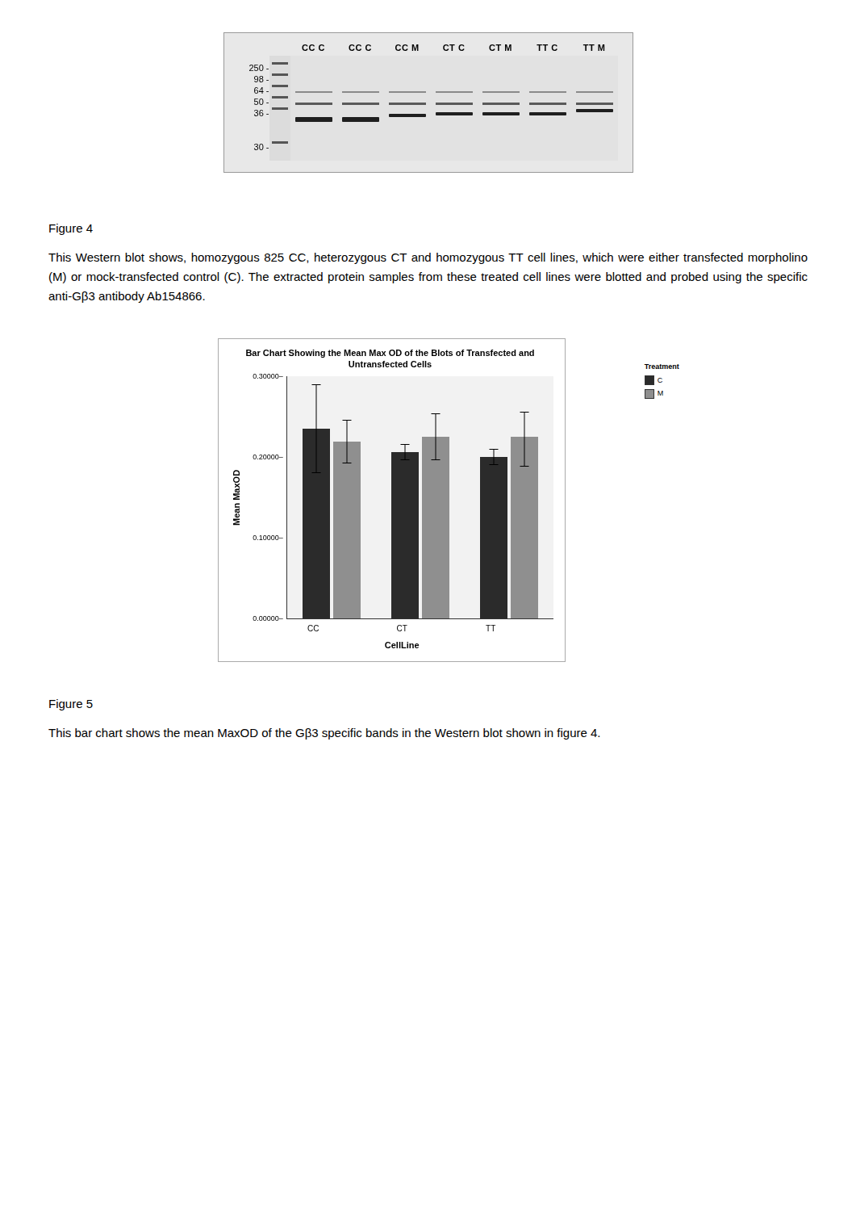| | | CC C | CC C | CC M | CT C | CT M | TT C | TT M |
| 250 - 98 - 64 - 50 - 36 - 30 - | | | | | | | | |
Figure 4
This Western blot shows, homozygous 825 CC, heterozygous CT and homozygous TT cell lines, which were either transfected morpholino (M) or mock-transfected control (C). The extracted protein samples from these treated cell lines were blotted and probed using the specific anti-Gβ3 antibody Ab154866.
Bar Chart Showing the Mean Max OD of the Blots of Transfected and
Untransfected Cells
Mean MaxOD
0.30000– 0.20000– 0.10000– 0.00000–
CC CT TT
CellLine
Treatment
C
M
Figure 5
This bar chart shows the mean MaxOD of the Gβ3 specific bands in the Western blot shown in figure 4.